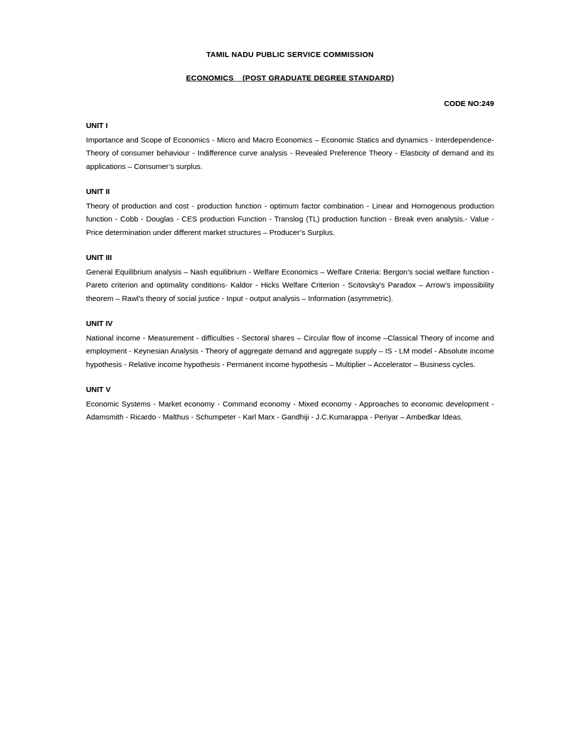TAMIL NADU PUBLIC SERVICE COMMISSION
ECONOMICS (POST GRADUATE DEGREE STANDARD)
CODE NO:249
UNIT I
Importance and Scope of Economics - Micro and Macro Economics – Economic Statics and dynamics - Interdependence- Theory of consumer behaviour - Indifference curve analysis - Revealed Preference Theory - Elasticity of demand and its applications – Consumer’s surplus.
UNIT II
Theory of production and cost - production function - optimum factor combination - Linear and Homogenous production function - Cobb - Douglas - CES production Function - Translog (TL) production function - Break even analysis.- Value - Price determination under different market structures – Producer’s Surplus.
UNIT III
General Equilibrium analysis – Nash equilibrium - Welfare Economics – Welfare Criteria: Bergon’s social welfare function - Pareto criterion and optimality conditions- Kaldor - Hicks Welfare Criterion - Scitovsky's Paradox – Arrow’s impossibility theorem – Rawl’s theory of social justice - Input - output analysis – Information (asymmetric).
UNIT IV
National income - Measurement - difficulties - Sectoral shares – Circular flow of income –Classical Theory of income and employment - Keynesian Analysis - Theory of aggregate demand and aggregate supply – IS - LM model - Absolute income hypothesis - Relative income hypothesis - Permanent income hypothesis – Multiplier – Accelerator – Business cycles.
UNIT V
Economic Systems - Market economy - Command economy - Mixed economy - Approaches to economic development - Adamsmith - Ricardo - Malthus - Schumpeter - Karl Marx - Gandhiji - J.C.Kumarappa - Periyar – Ambedkar Ideas.